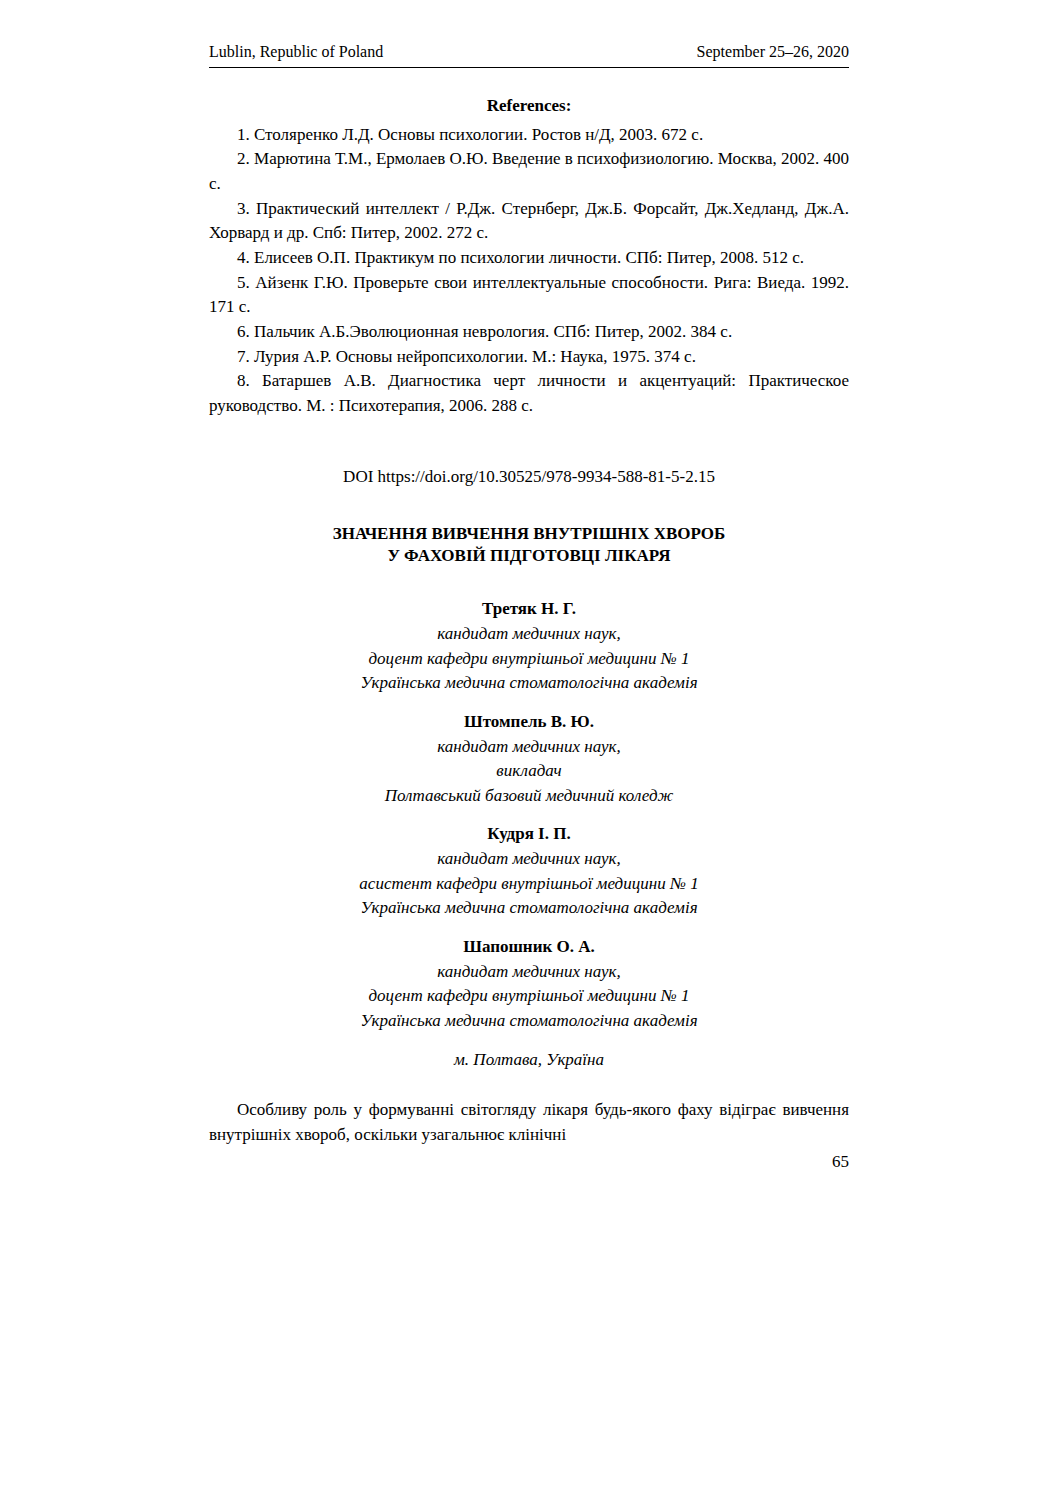Lublin, Republic of Poland September 25–26, 2020
References:
Столяренко Л.Д. Основы психологии. Ростов н/Д, 2003. 672 с.
Марютина Т.М., Ермолаев О.Ю. Введение в психофизиологию. Москва, 2002. 400 с.
Практический интеллект / Р.Дж. Стернберг, Дж.Б. Форсайт, Дж.Хедланд, Дж.А. Хорвард и др. Спб: Питер, 2002. 272 с.
Елисеев О.П. Практикум по психологии личности. СПб: Питер, 2008. 512 с.
Айзенк Г.Ю. Проверьте свои интеллектуальные способности. Рига: Виеда. 1992. 171 с.
Пальчик А.Б.Эволюционная неврология. СПб: Питер, 2002. 384 с.
Лурия А.Р. Основы нейропсихологии. М.: Наука, 1975. 374 с.
Батаршев А.В. Диагностика черт личности и акцентуаций: Практическое руководство. М. : Психотерапия, 2006. 288 с.
DOI https://doi.org/10.30525/978-9934-588-81-5-2.15
Значення вивчення внутрішніх хвороб
у фаховій підготовці лікаря
Третяк Н. Г.
кандидат медичних наук,
доцент кафедри внутрішньої медицини № 1
Українська медична стоматологічна академія
Штомпель В. Ю.
кандидат медичних наук,
викладач
Полтавський базовий медичний коледж
Кудря І. П.
кандидат медичних наук,
асистент кафедри внутрішньої медицини № 1
Українська медична стоматологічна академія
Шапошник О. А.
кандидат медичних наук,
доцент кафедри внутрішньої медицини № 1
Українська медична стоматологічна академія
м. Полтава, Україна
Особливу роль у формуванні світогляду лікаря будь-якого фаху відіграє вивчення внутрішніх хвороб, оскільки узагальнює клінічні
65